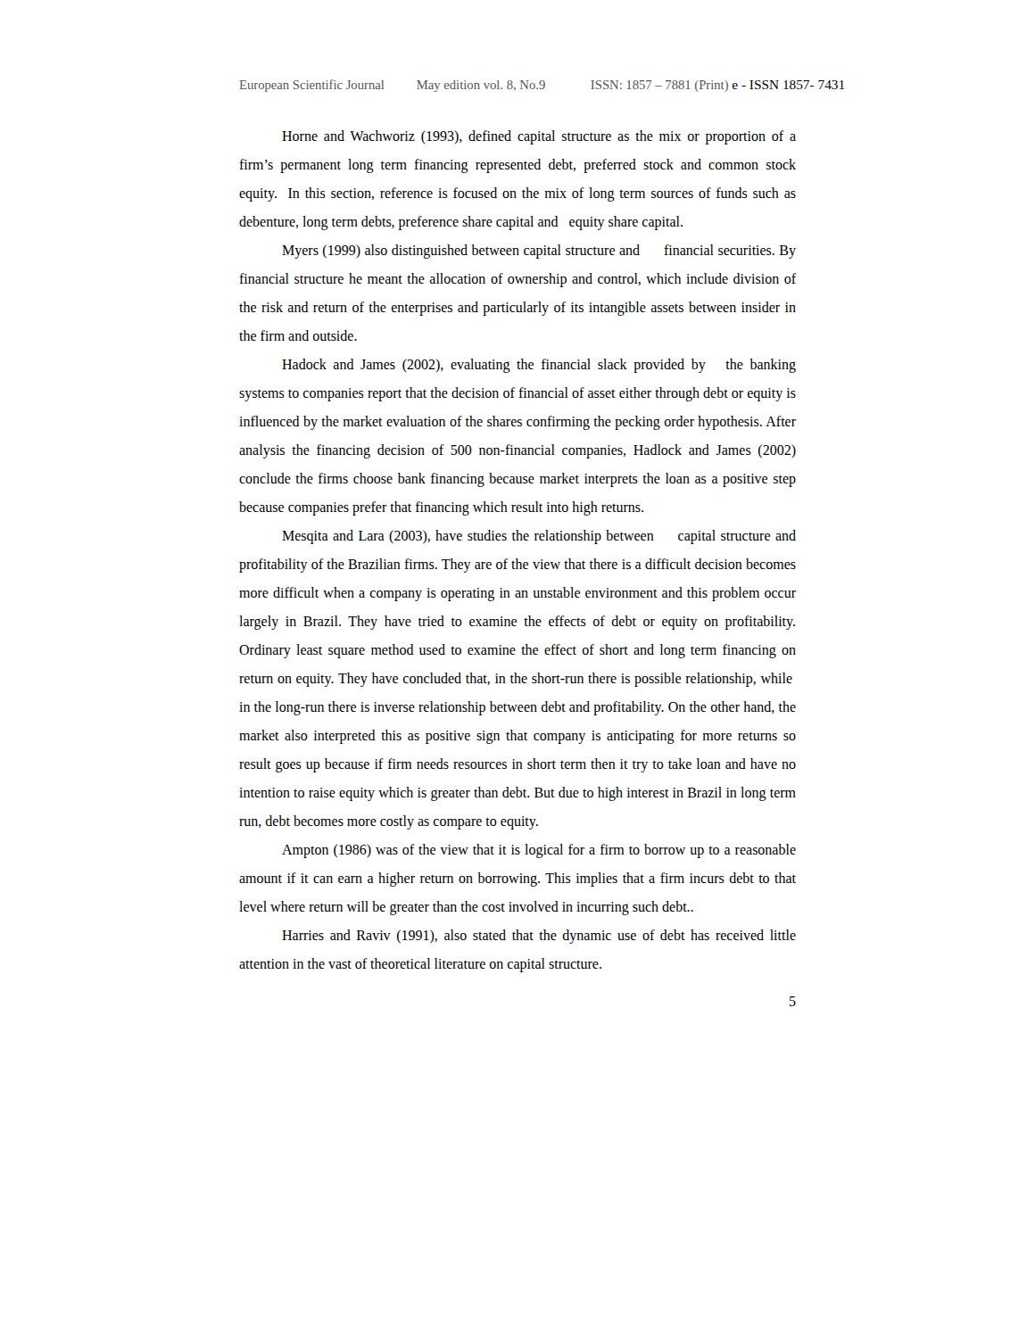European Scientific Journal May edition vol. 8, No.9 ISSN: 1857 – 7881 (Print) e - ISSN 1857- 7431
Horne and Wachworiz (1993), defined capital structure as the mix or proportion of a firm’s permanent long term financing represented debt, preferred stock and common stock equity. In this section, reference is focused on the mix of long term sources of funds such as debenture, long term debts, preference share capital and equity share capital.
Myers (1999) also distinguished between capital structure and financial securities. By financial structure he meant the allocation of ownership and control, which include division of the risk and return of the enterprises and particularly of its intangible assets between insider in the firm and outside.
Hadock and James (2002), evaluating the financial slack provided by the banking systems to companies report that the decision of financial of asset either through debt or equity is influenced by the market evaluation of the shares confirming the pecking order hypothesis. After analysis the financing decision of 500 non-financial companies, Hadlock and James (2002) conclude the firms choose bank financing because market interprets the loan as a positive step because companies prefer that financing which result into high returns.
Mesqita and Lara (2003), have studies the relationship between capital structure and profitability of the Brazilian firms. They are of the view that there is a difficult decision becomes more difficult when a company is operating in an unstable environment and this problem occur largely in Brazil. They have tried to examine the effects of debt or equity on profitability. Ordinary least square method used to examine the effect of short and long term financing on return on equity. They have concluded that, in the short-run there is possible relationship, while in the long-run there is inverse relationship between debt and profitability. On the other hand, the market also interpreted this as positive sign that company is anticipating for more returns so result goes up because if firm needs resources in short term then it try to take loan and have no intention to raise equity which is greater than debt. But due to high interest in Brazil in long term run, debt becomes more costly as compare to equity.
Ampton (1986) was of the view that it is logical for a firm to borrow up to a reasonable amount if it can earn a higher return on borrowing. This implies that a firm incurs debt to that level where return will be greater than the cost involved in incurring such debt..
Harries and Raviv (1991), also stated that the dynamic use of debt has received little attention in the vast of theoretical literature on capital structure.
5